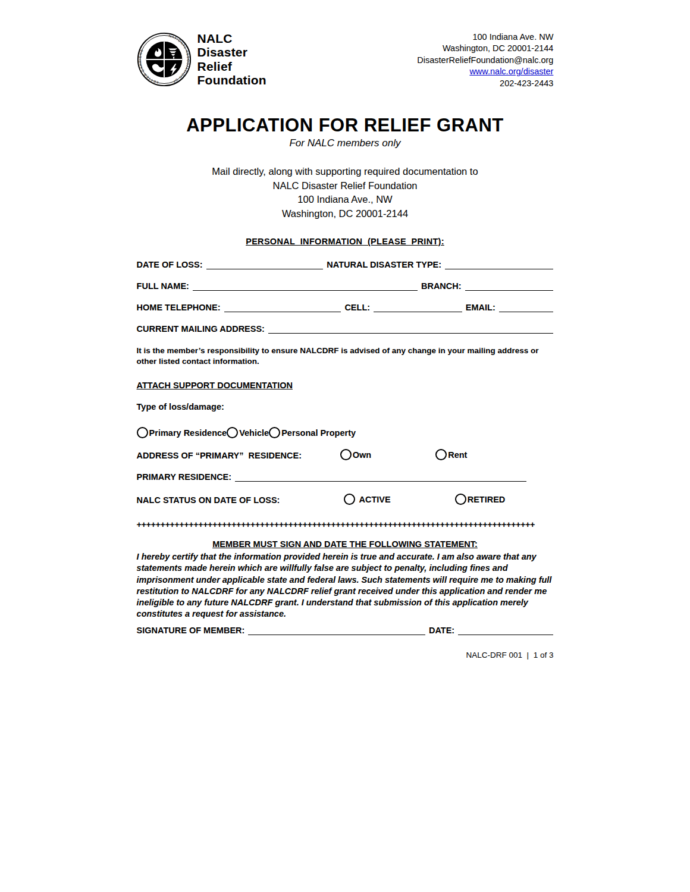NATIONAL ASSOCIATION OF LETTER CARRIERS
NALC
Disaster
Relief
Foundation
100 Indiana Ave. NW
Washington, DC 20001-2144
DisasterReliefFoundation@nalc.org
www.nalc.org/disaster
202-423-2443
APPLICATION FOR RELIEF GRANT
For NALC members only
Mail directly, along with supporting required documentation to
NALC Disaster Relief Foundation
100 Indiana Ave., NW
Washington, DC 20001-2144
PERSONAL INFORMATION (PLEASE PRINT):
DATE OF LOSS: NATURAL DISASTER TYPE:
FULL NAME: BRANCH:
HOME TELEPHONE: CELL: EMAIL:
CURRENT MAILING ADDRESS:
It is the member’s responsibility to ensure NALCDRF is advised of any change in your mailing address or other listed contact information.
ATTACH SUPPORT DOCUMENTATION
Type of loss/damage:
Primary Residence Vehicle Personal Property
ADDRESS OF “PRIMARY” RESIDENCE: Own Rent
PRIMARY RESIDENCE:
NALC STATUS ON DATE OF LOSS: ACTIVE RETIRED
++++++++++++++++++++++++++++++++++++++++++++++++++++++++++++++++++++++++++++++++++++
MEMBER MUST SIGN AND DATE THE FOLLOWING STATEMENT:
I hereby certify that the information provided herein is true and accurate. I am also aware that any statements made herein which are willfully false are subject to penalty, including fines and imprisonment under applicable state and federal laws. Such statements will require me to making full restitution to NALCDRF for any NALCDRF relief grant received under this application and render me ineligible to any future NALCDRF grant. I understand that submission of this application merely constitutes a request for assistance.
SIGNATURE OF MEMBER: DATE:
NALC-DRF 001 | 1 of 3